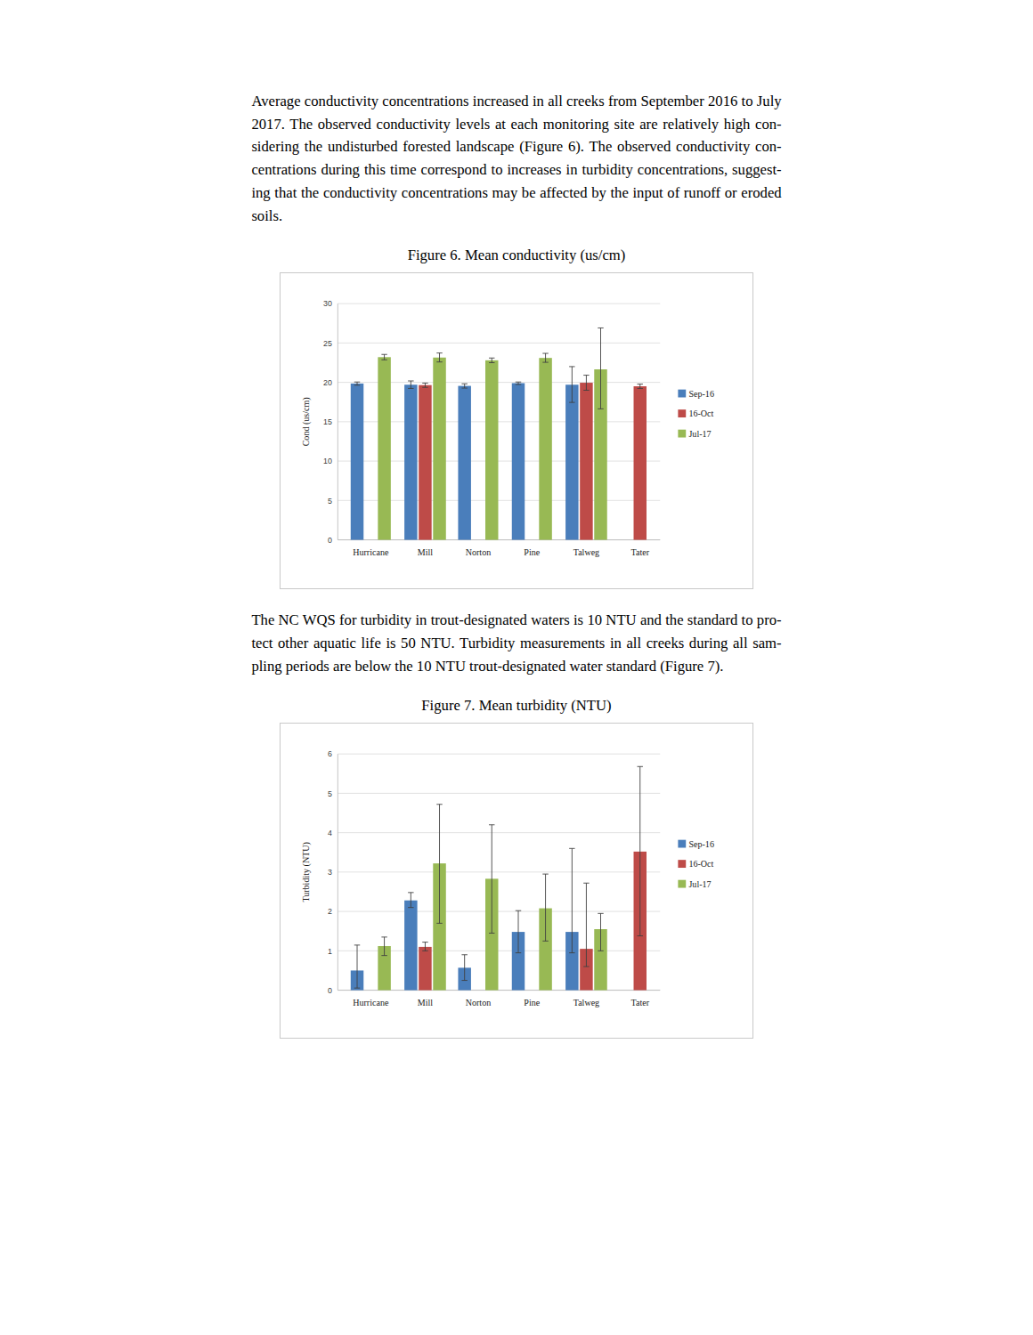Average conductivity concentrations increased in all creeks from September 2016 to July 2017. The observed conductivity levels at each monitoring site are relatively high considering the undisturbed forested landscape (Figure 6). The observed conductivity concentrations during this time correspond to increases in turbidity concentrations, suggesting that the conductivity concentrations may be affected by the input of runoff or eroded soils.
Figure 6. Mean conductivity (us/cm)
0 5 10 15 20 25 30 Cond (us/cm) Hurricane Mill Norton Pine Talweg Tater Sep-16 16-Oct Jul-17
The NC WQS for turbidity in trout-designated waters is 10 NTU and the standard to protect other aquatic life is 50 NTU. Turbidity measurements in all creeks during all sampling periods are below the 10 NTU trout-designated water standard (Figure 7).
Figure 7. Mean turbidity (NTU)
0 1 2 3 4 5 6 Turbidity (NTU) Hurricane Mill Norton Pine Talweg Tater Sep-16 16-Oct Jul-17